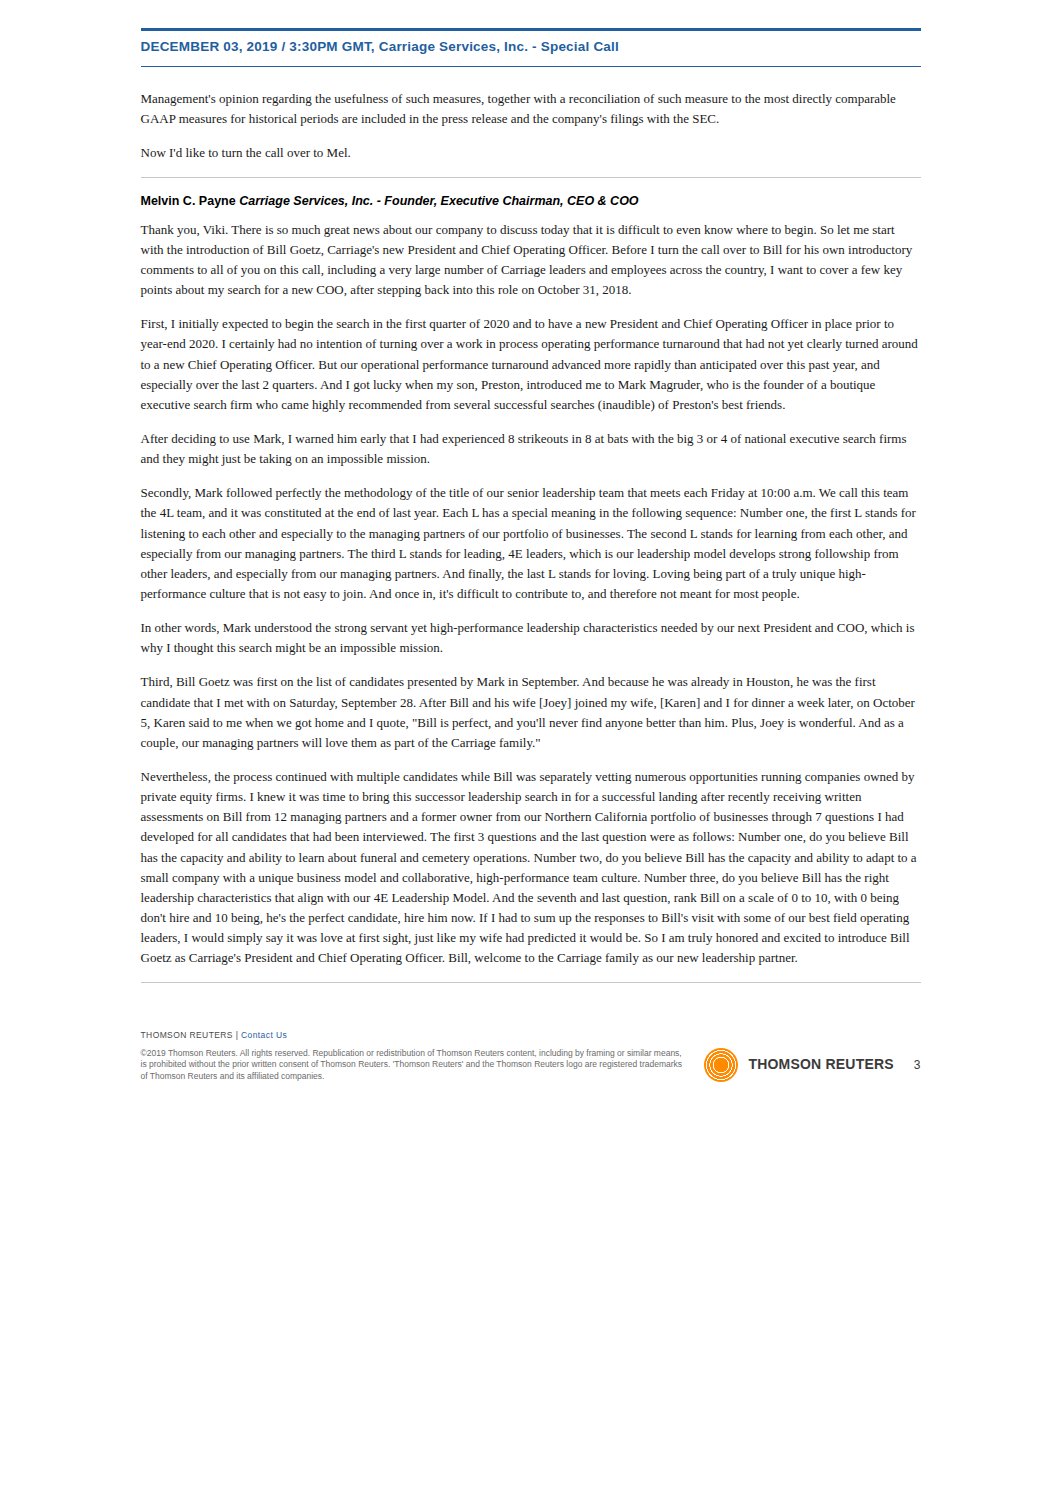DECEMBER 03, 2019 / 3:30PM GMT, Carriage Services, Inc. - Special Call
Management's opinion regarding the usefulness of such measures, together with a reconciliation of such measure to the most directly comparable GAAP measures for historical periods are included in the press release and the company's filings with the SEC.
Now I'd like to turn the call over to Mel.
Melvin C. Payne Carriage Services, Inc. - Founder, Executive Chairman, CEO & COO
Thank you, Viki. There is so much great news about our company to discuss today that it is difficult to even know where to begin. So let me start with the introduction of Bill Goetz, Carriage's new President and Chief Operating Officer. Before I turn the call over to Bill for his own introductory comments to all of you on this call, including a very large number of Carriage leaders and employees across the country, I want to cover a few key points about my search for a new COO, after stepping back into this role on October 31, 2018.
First, I initially expected to begin the search in the first quarter of 2020 and to have a new President and Chief Operating Officer in place prior to year-end 2020. I certainly had no intention of turning over a work in process operating performance turnaround that had not yet clearly turned around to a new Chief Operating Officer. But our operational performance turnaround advanced more rapidly than anticipated over this past year, and especially over the last 2 quarters. And I got lucky when my son, Preston, introduced me to Mark Magruder, who is the founder of a boutique executive search firm who came highly recommended from several successful searches (inaudible) of Preston's best friends.
After deciding to use Mark, I warned him early that I had experienced 8 strikeouts in 8 at bats with the big 3 or 4 of national executive search firms and they might just be taking on an impossible mission.
Secondly, Mark followed perfectly the methodology of the title of our senior leadership team that meets each Friday at 10:00 a.m. We call this team the 4L team, and it was constituted at the end of last year. Each L has a special meaning in the following sequence: Number one, the first L stands for listening to each other and especially to the managing partners of our portfolio of businesses. The second L stands for learning from each other, and especially from our managing partners. The third L stands for leading, 4E leaders, which is our leadership model develops strong followship from other leaders, and especially from our managing partners. And finally, the last L stands for loving. Loving being part of a truly unique high-performance culture that is not easy to join. And once in, it's difficult to contribute to, and therefore not meant for most people.
In other words, Mark understood the strong servant yet high-performance leadership characteristics needed by our next President and COO, which is why I thought this search might be an impossible mission.
Third, Bill Goetz was first on the list of candidates presented by Mark in September. And because he was already in Houston, he was the first candidate that I met with on Saturday, September 28. After Bill and his wife [Joey] joined my wife, [Karen] and I for dinner a week later, on October 5, Karen said to me when we got home and I quote, "Bill is perfect, and you'll never find anyone better than him. Plus, Joey is wonderful. And as a couple, our managing partners will love them as part of the Carriage family."
Nevertheless, the process continued with multiple candidates while Bill was separately vetting numerous opportunities running companies owned by private equity firms. I knew it was time to bring this successor leadership search in for a successful landing after recently receiving written assessments on Bill from 12 managing partners and a former owner from our Northern California portfolio of businesses through 7 questions I had developed for all candidates that had been interviewed. The first 3 questions and the last question were as follows: Number one, do you believe Bill has the capacity and ability to learn about funeral and cemetery operations. Number two, do you believe Bill has the capacity and ability to adapt to a small company with a unique business model and collaborative, high-performance team culture. Number three, do you believe Bill has the right leadership characteristics that align with our 4E Leadership Model. And the seventh and last question, rank Bill on a scale of 0 to 10, with 0 being don't hire and 10 being, he's the perfect candidate, hire him now. If I had to sum up the responses to Bill's visit with some of our best field operating leaders, I would simply say it was love at first sight, just like my wife had predicted it would be. So I am truly honored and excited to introduce Bill Goetz as Carriage's President and Chief Operating Officer. Bill, welcome to the Carriage family as our new leadership partner.
THOMSON REUTERS | Contact Us
©2019 Thomson Reuters. All rights reserved. Republication or redistribution of Thomson Reuters content, including by framing or similar means, is prohibited without the prior written consent of Thomson Reuters. 'Thomson Reuters' and the Thomson Reuters logo are registered trademarks of Thomson Reuters and its affiliated companies.
THOMSON REUTERS
3